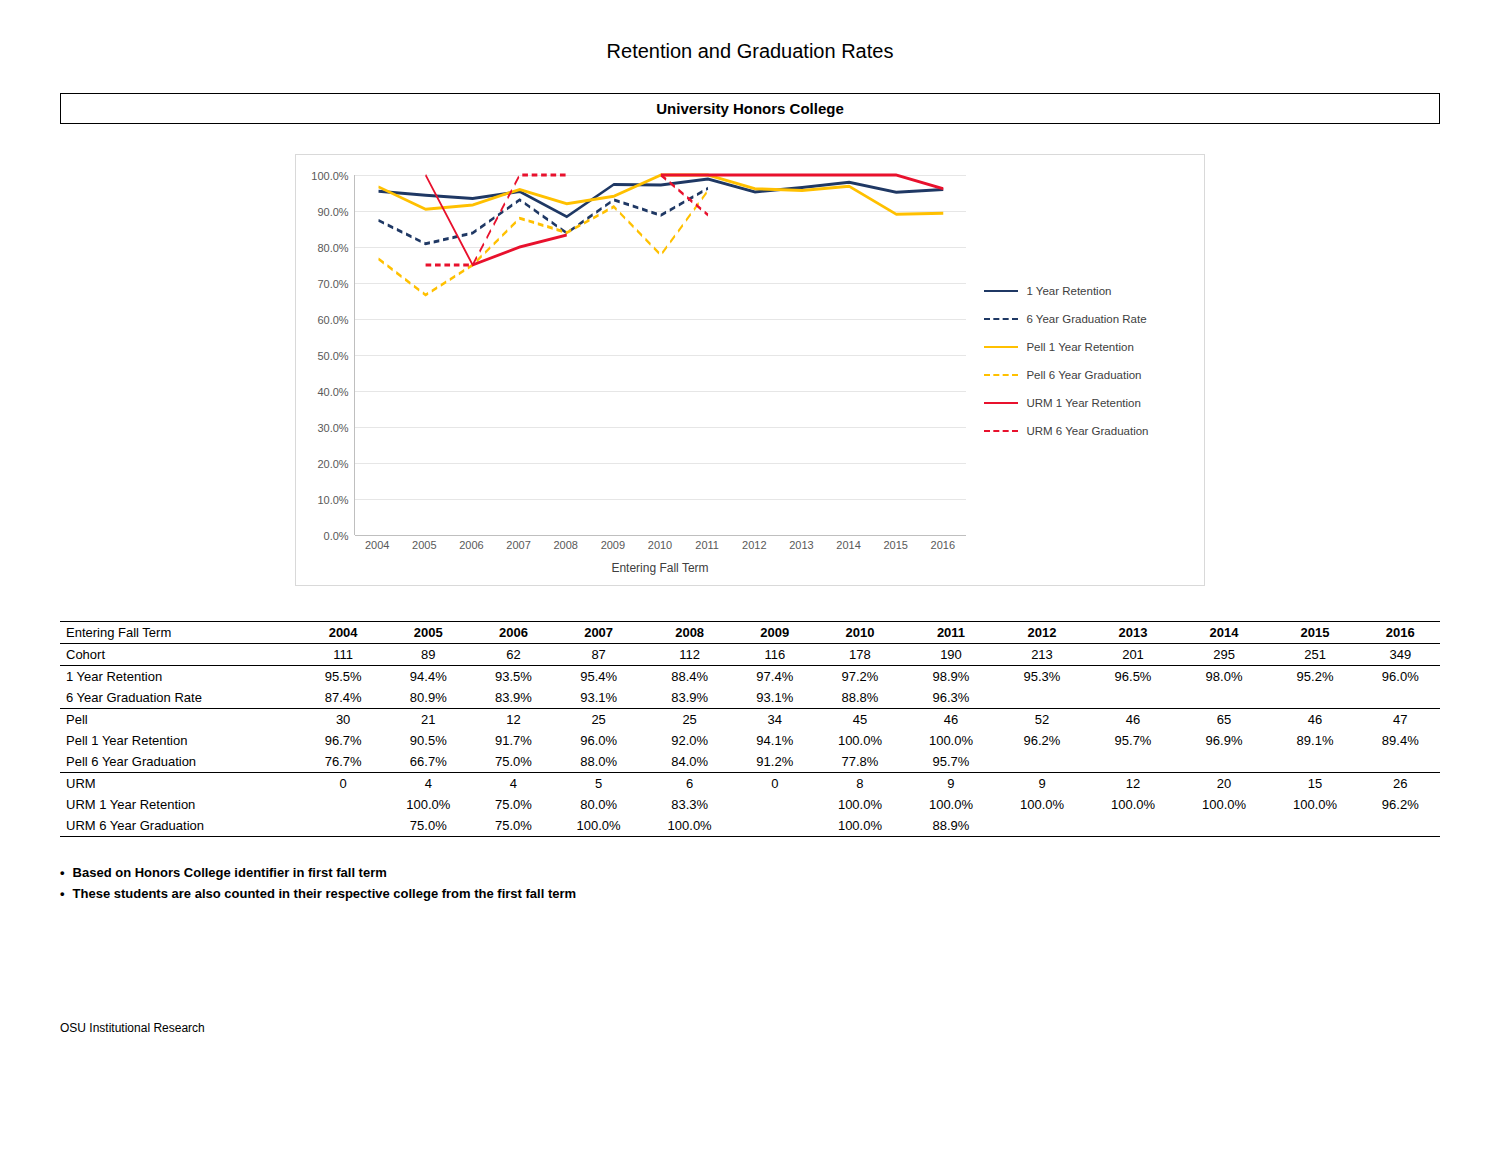Retention and Graduation Rates
University Honors College
100.0%
90.0%
80.0%
70.0%
60.0%
50.0%
40.0%
30.0%
20.0%
10.0%
0.0%
2004200520062007200820092010201120122013201420152016
Entering Fall Term
1 Year Retention
6 Year Graduation Rate
Pell 1 Year Retention
Pell 6 Year Graduation
URM 1 Year Retention
URM 6 Year Graduation
| Entering Fall Term | 2004 | 2005 | 2006 | 2007 | 2008 | 2009 | 2010 | 2011 | 2012 | 2013 | 2014 | 2015 | 2016 |
| --- | --- | --- | --- | --- | --- | --- | --- | --- | --- | --- | --- | --- | --- |
| Cohort | 111 | 89 | 62 | 87 | 112 | 116 | 178 | 190 | 213 | 201 | 295 | 251 | 349 |
| 1 Year Retention | 95.5% | 94.4% | 93.5% | 95.4% | 88.4% | 97.4% | 97.2% | 98.9% | 95.3% | 96.5% | 98.0% | 95.2% | 96.0% |
| 6 Year Graduation Rate | 87.4% | 80.9% | 83.9% | 93.1% | 83.9% | 93.1% | 88.8% | 96.3% | | | | | |
| Pell | 30 | 21 | 12 | 25 | 25 | 34 | 45 | 46 | 52 | 46 | 65 | 46 | 47 |
| Pell 1 Year Retention | 96.7% | 90.5% | 91.7% | 96.0% | 92.0% | 94.1% | 100.0% | 100.0% | 96.2% | 95.7% | 96.9% | 89.1% | 89.4% |
| Pell 6 Year Graduation | 76.7% | 66.7% | 75.0% | 88.0% | 84.0% | 91.2% | 77.8% | 95.7% | | | | | |
| URM | 0 | 4 | 4 | 5 | 6 | 0 | 8 | 9 | 9 | 12 | 20 | 15 | 26 |
| URM 1 Year Retention | | 100.0% | 75.0% | 80.0% | 83.3% | | 100.0% | 100.0% | 100.0% | 100.0% | 100.0% | 100.0% | 96.2% |
| URM 6 Year Graduation | | 75.0% | 75.0% | 100.0% | 100.0% | | 100.0% | 88.9% | | | | | |
Based on Honors College identifier in first fall term
These students are also counted in their respective college from the first fall term
OSU Institutional Research